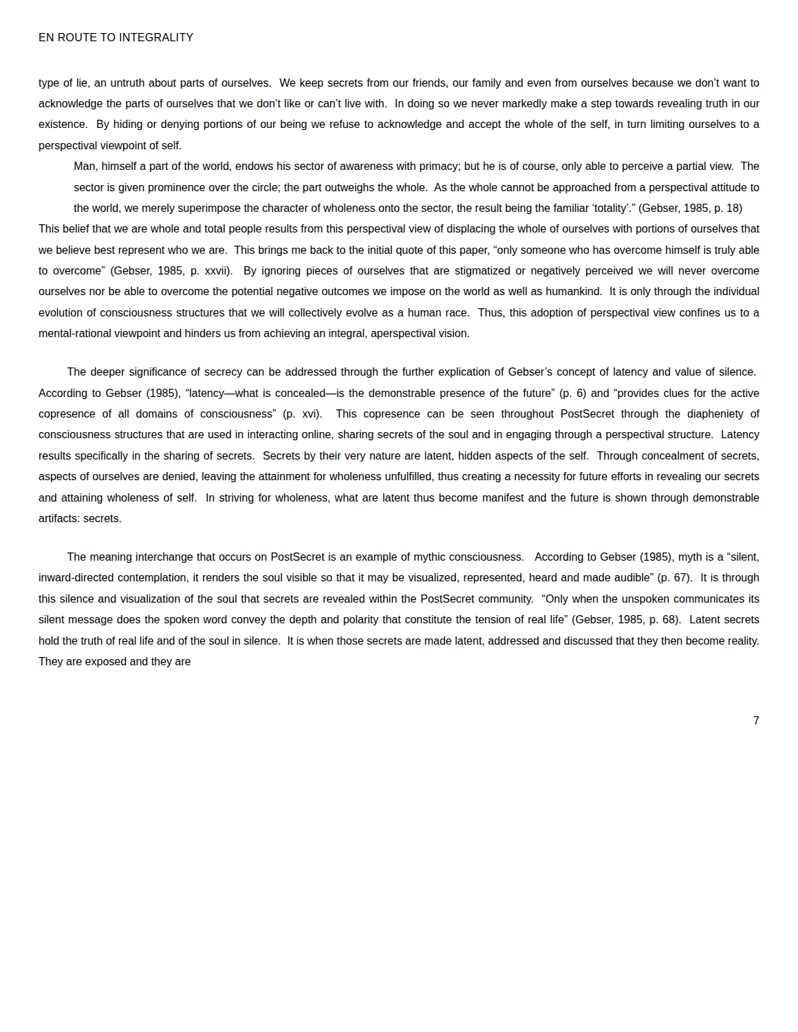EN ROUTE TO INTEGRALITY
type of lie, an untruth about parts of ourselves. We keep secrets from our friends, our family and even from ourselves because we don’t want to acknowledge the parts of ourselves that we don’t like or can’t live with. In doing so we never markedly make a step towards revealing truth in our existence. By hiding or denying portions of our being we refuse to acknowledge and accept the whole of the self, in turn limiting ourselves to a perspectival viewpoint of self.
Man, himself a part of the world, endows his sector of awareness with primacy; but he is of course, only able to perceive a partial view. The sector is given prominence over the circle; the part outweighs the whole. As the whole cannot be approached from a perspectival attitude to the world, we merely superimpose the character of wholeness onto the sector, the result being the familiar ‘totality’.” (Gebser, 1985, p. 18)
This belief that we are whole and total people results from this perspectival view of displacing the whole of ourselves with portions of ourselves that we believe best represent who we are. This brings me back to the initial quote of this paper, “only someone who has overcome himself is truly able to overcome” (Gebser, 1985, p. xxvii). By ignoring pieces of ourselves that are stigmatized or negatively perceived we will never overcome ourselves nor be able to overcome the potential negative outcomes we impose on the world as well as humankind. It is only through the individual evolution of consciousness structures that we will collectively evolve as a human race. Thus, this adoption of perspectival view confines us to a mental-rational viewpoint and hinders us from achieving an integral, aperspectival vision.
The deeper significance of secrecy can be addressed through the further explication of Gebser’s concept of latency and value of silence. According to Gebser (1985), “latency—what is concealed—is the demonstrable presence of the future” (p. 6) and “provides clues for the active copresence of all domains of consciousness” (p. xvi). This copresence can be seen throughout PostSecret through the diapheniety of consciousness structures that are used in interacting online, sharing secrets of the soul and in engaging through a perspectival structure. Latency results specifically in the sharing of secrets. Secrets by their very nature are latent, hidden aspects of the self. Through concealment of secrets, aspects of ourselves are denied, leaving the attainment for wholeness unfulfilled, thus creating a necessity for future efforts in revealing our secrets and attaining wholeness of self. In striving for wholeness, what are latent thus become manifest and the future is shown through demonstrable artifacts: secrets.
The meaning interchange that occurs on PostSecret is an example of mythic consciousness. According to Gebser (1985), myth is a “silent, inward-directed contemplation, it renders the soul visible so that it may be visualized, represented, heard and made audible” (p. 67). It is through this silence and visualization of the soul that secrets are revealed within the PostSecret community. “Only when the unspoken communicates its silent message does the spoken word convey the depth and polarity that constitute the tension of real life” (Gebser, 1985, p. 68). Latent secrets hold the truth of real life and of the soul in silence. It is when those secrets are made latent, addressed and discussed that they then become reality. They are exposed and they are
7